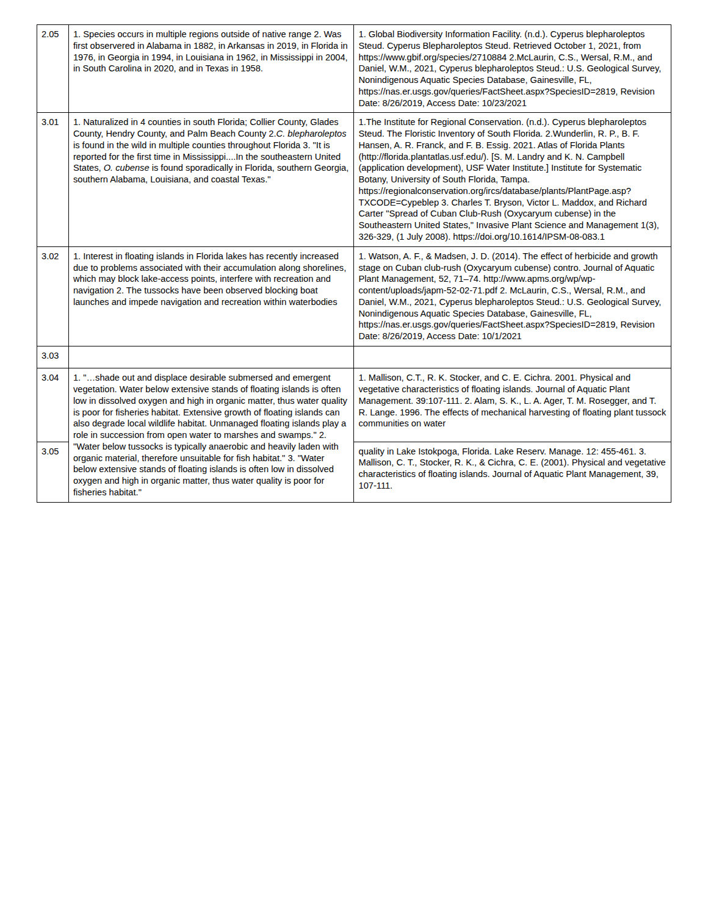| 2.05 | 1. Species occurs in multiple regions outside of native range 2. Was first observered in Alabama in 1882, in Arkansas in 2019, in Florida in 1976, in Georgia in 1994, in Louisiana in 1962, in Mississippi in 2004, in South Carolina in 2020, and in Texas in 1958. | 1. Global Biodiversity Information Facility. (n.d.). Cyperus blepharoleptos Steud. Cyperus Blepharoleptos Steud. Retrieved October 1, 2021, from https://www.gbif.org/species/2710884 2.McLaurin, C.S., Wersal, R.M., and Daniel, W.M., 2021, Cyperus blepharoleptos Steud.: U.S. Geological Survey, Nonindigenous Aquatic Species Database, Gainesville, FL, https://nas.er.usgs.gov/queries/FactSheet.aspx?SpeciesID=2819, Revision Date: 8/26/2019, Access Date: 10/23/2021 |
| 3.01 | 1. Naturalized in 4 counties in south Florida; Collier County, Glades County, Hendry County, and Palm Beach County 2. C. blepharoleptos is found in the wild in multiple counties throughout Florida 3. "It is reported for the first time in Mississippi....In the southeastern United States, O. cubense is found sporadically in Florida, southern Georgia, southern Alabama, Louisiana, and coastal Texas." | 1.The Institute for Regional Conservation. (n.d.). Cyperus blepharoleptos Steud. The Floristic Inventory of South Florida. 2.Wunderlin, R. P., B. F. Hansen, A. R. Franck, and F. B. Essig. 2021. Atlas of Florida Plants (http://florida.plantatlas.usf.edu/). [S. M. Landry and K. N. Campbell (application development), USF Water Institute.] Institute for Systematic Botany, University of South Florida, Tampa. https://regionalconservation.org/ircs/database/plants/PlantPage.asp?TXCODE=Cypeblep 3. Charles T. Bryson, Victor L. Maddox, and Richard Carter "Spread of Cuban Club-Rush (Oxycaryum cubense) in the Southeastern United States," Invasive Plant Science and Management 1(3), 326-329, (1 July 2008). https://doi.org/10.1614/IPSM-08-083.1 |
| 3.02 | 1. Interest in floating islands in Florida lakes has recently increased due to problems associated with their accumulation along shorelines, which may block lake-access points, interfere with recreation and navigation 2. The tussocks have been observed blocking boat launches and impede navigation and recreation within waterbodies | 1. Watson, A. F., & Madsen, J. D. (2014). The effect of herbicide and growth stage on Cuban club-rush (Oxycaryum cubense) contro. Journal of Aquatic Plant Management, 52, 71–74. http://www.apms.org/wp/wp-content/uploads/japm-52-02-71.pdf 2. McLaurin, C.S., Wersal, R.M., and Daniel, W.M., 2021, Cyperus blepharoleptos Steud.: U.S. Geological Survey, Nonindigenous Aquatic Species Database, Gainesville, FL, https://nas.er.usgs.gov/queries/FactSheet.aspx?SpeciesID=2819, Revision Date: 8/26/2019, Access Date: 10/1/2021 |
| 3.03 | | |
| 3.04 | 1. "…shade out and displace desirable submersed and emergent vegetation. Water below extensive stands of floating islands is often low in dissolved oxygen and high in organic matter, thus water quality is poor for fisheries habitat. Extensive growth of floating islands can also degrade local wildlife habitat. Unmanaged floating islands play a role in succession from open water to marshes and swamps." 2. "Water below tussocks is typically anaerobic and heavily laden with organic material, therefore unsuitable for fish habitat." 3. "Water below extensive stands of floating islands is often low in dissolved oxygen and high in organic matter, thus water quality is poor for fisheries habitat." | 1. Mallison, C.T., R. K. Stocker, and C. E. Cichra. 2001. Physical and vegetative characteristics of floating islands. Journal of Aquatic Plant Management. 39:107-111. 2. Alam, S. K., L. A. Ager, T. M. Rosegger, and T. R. Lange. 1996. The effects of mechanical harvesting of floating plant tussock communities on water |
| 3.05 | quality in Lake Istokpoga, Florida. Lake Reserv. Manage. 12: 455-461. 3. Mallison, C. T., Stocker, R. K., & Cichra, C. E. (2001). Physical and vegetative characteristics of floating islands. Journal of Aquatic Plant Management, 39, 107-111. |